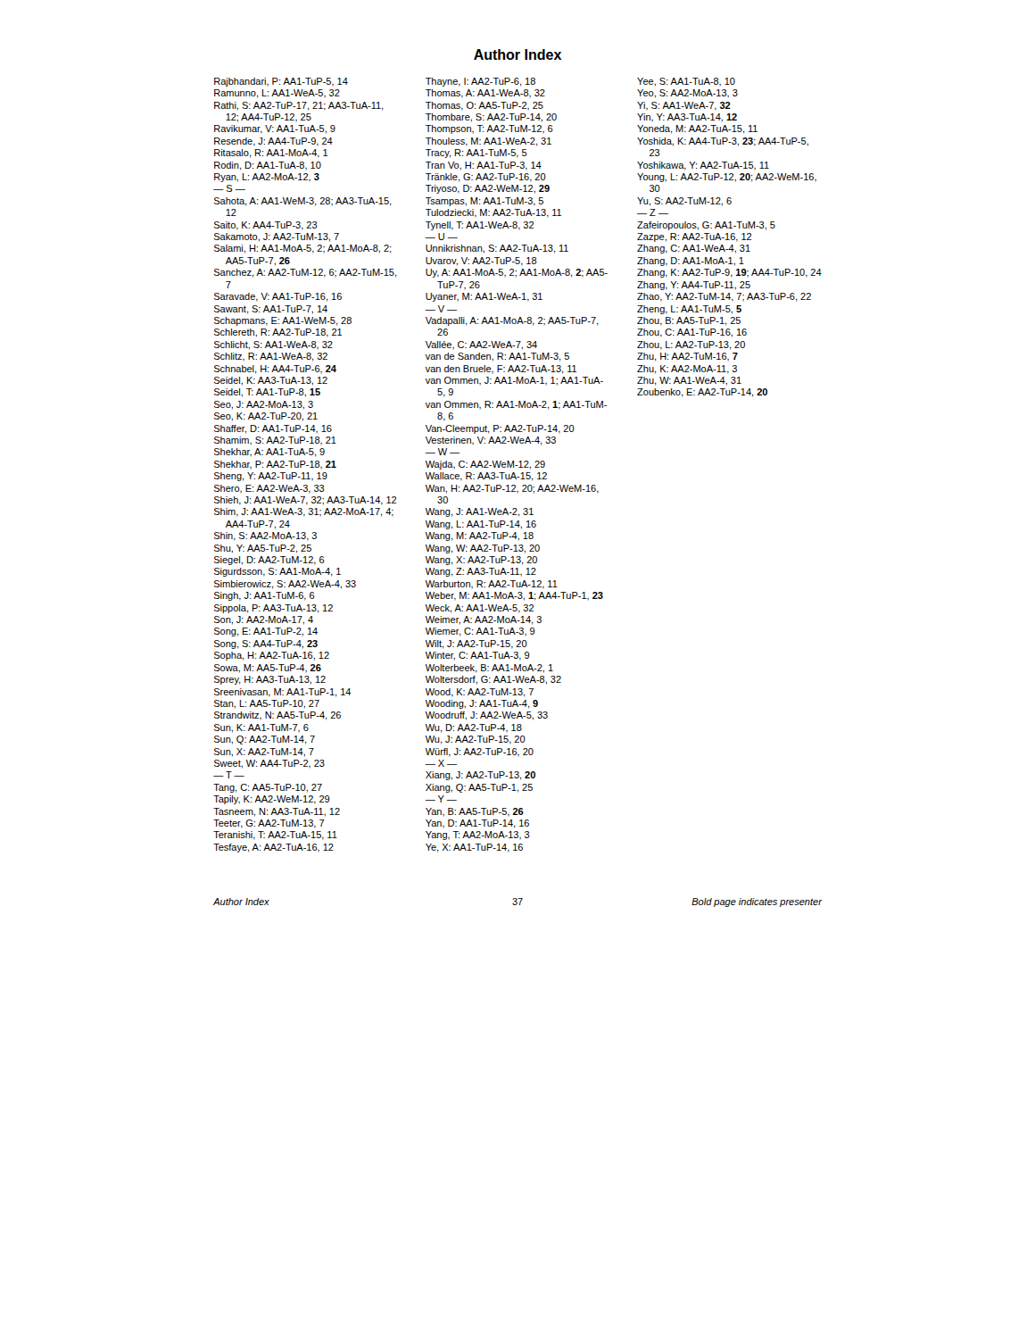Author Index
Rajbhandari, P: AA1-TuP-5, 14
Ramunno, L: AA1-WeA-5, 32
Rathi, S: AA2-TuP-17, 21; AA3-TuA-11, 12; AA4-TuP-12, 25
Ravikumar, V: AA1-TuA-5, 9
Resende, J: AA4-TuP-9, 24
Ritasalo, R: AA1-MoA-4, 1
Rodin, D: AA1-TuA-8, 10
Ryan, L: AA2-MoA-12, 3
— S —
Sahota, A: AA1-WeM-3, 28; AA3-TuA-15, 12
Saito, K: AA4-TuP-3, 23
Sakamoto, J: AA2-TuM-13, 7
Salami, H: AA1-MoA-5, 2; AA1-MoA-8, 2; AA5-TuP-7, 26
Sanchez, A: AA2-TuM-12, 6; AA2-TuM-15, 7
Saravade, V: AA1-TuP-16, 16
Sawant, S: AA1-TuP-7, 14
Schapmans, E: AA1-WeM-5, 28
Schlereth, R: AA2-TuP-18, 21
Schlicht, S: AA1-WeA-8, 32
Schlitz, R: AA1-WeA-8, 32
Schnabel, H: AA4-TuP-6, 24
Seidel, K: AA3-TuA-13, 12
Seidel, T: AA1-TuP-8, 15
Seo, J: AA2-MoA-13, 3
Seo, K: AA2-TuP-20, 21
Shaffer, D: AA1-TuP-14, 16
Shamim, S: AA2-TuP-18, 21
Shekhar, A: AA1-TuA-5, 9
Shekhar, P: AA2-TuP-18, 21
Sheng, Y: AA2-TuP-11, 19
Shero, E: AA2-WeA-3, 33
Shieh, J: AA1-WeA-7, 32; AA3-TuA-14, 12
Shim, J: AA1-WeA-3, 31; AA2-MoA-17, 4; AA4-TuP-7, 24
Shin, S: AA2-MoA-13, 3
Shu, Y: AA5-TuP-2, 25
Siegel, D: AA2-TuM-12, 6
Sigurdsson, S: AA1-MoA-4, 1
Simbierowicz, S: AA2-WeA-4, 33
Singh, J: AA1-TuM-6, 6
Sippola, P: AA3-TuA-13, 12
Son, J: AA2-MoA-17, 4
Song, E: AA1-TuP-2, 14
Song, S: AA4-TuP-4, 23
Sopha, H: AA2-TuA-16, 12
Sowa, M: AA5-TuP-4, 26
Sprey, H: AA3-TuA-13, 12
Sreenivasan, M: AA1-TuP-1, 14
Stan, L: AA5-TuP-10, 27
Strandwitz, N: AA5-TuP-4, 26
Sun, K: AA1-TuM-7, 6
Sun, Q: AA2-TuM-14, 7
Sun, X: AA2-TuM-14, 7
Sweet, W: AA4-TuP-2, 23
— T —
Tang, C: AA5-TuP-10, 27
Tapily, K: AA2-WeM-12, 29
Tasneem, N: AA3-TuA-11, 12
Teeter, G: AA2-TuM-13, 7
Teranishi, T: AA2-TuA-15, 11
Tesfaye, A: AA2-TuA-16, 12
Thayne, I: AA2-TuP-6, 18
Thomas, A: AA1-WeA-8, 32
Thomas, O: AA5-TuP-2, 25
Thombare, S: AA2-TuP-14, 20
Thompson, T: AA2-TuM-12, 6
Thouless, M: AA1-WeA-2, 31
Tracy, R: AA1-TuM-5, 5
Tran Vo, H: AA1-TuP-3, 14
Tränkle, G: AA2-TuP-16, 20
Triyoso, D: AA2-WeM-12, 29
Tsampas, M: AA1-TuM-3, 5
Tulodziecki, M: AA2-TuA-13, 11
Tynell, T: AA1-WeA-8, 32
— U —
Unnikrishnan, S: AA2-TuA-13, 11
Uvarov, V: AA2-TuP-5, 18
Uy, A: AA1-MoA-5, 2; AA1-MoA-8, 2; AA5-TuP-7, 26
Uyaner, M: AA1-WeA-1, 31
— V —
Vadapalli, A: AA1-MoA-8, 2; AA5-TuP-7, 26
Vallée, C: AA2-WeA-7, 34
van de Sanden, R: AA1-TuM-3, 5
van den Bruele, F: AA2-TuA-13, 11
van Ommen, J: AA1-MoA-1, 1; AA1-TuA-5, 9
van Ommen, R: AA1-MoA-2, 1; AA1-TuM-8, 6
Van-Cleemput, P: AA2-TuP-14, 20
Vesterinen, V: AA2-WeA-4, 33
— W —
Wajda, C: AA2-WeM-12, 29
Wallace, R: AA3-TuA-15, 12
Wan, H: AA2-TuP-12, 20; AA2-WeM-16, 30
Wang, J: AA1-WeA-2, 31
Wang, L: AA1-TuP-14, 16
Wang, M: AA2-TuP-4, 18
Wang, W: AA2-TuP-13, 20
Wang, X: AA2-TuP-13, 20
Wang, Z: AA3-TuA-11, 12
Warburton, R: AA2-TuA-12, 11
Weber, M: AA1-MoA-3, 1; AA4-TuP-1, 23
Weck, A: AA1-WeA-5, 32
Weimer, A: AA2-MoA-14, 3
Wiemer, C: AA1-TuA-3, 9
Wilt, J: AA2-TuP-15, 20
Winter, C: AA1-TuA-3, 9
Wolterbeek, B: AA1-MoA-2, 1
Woltersdorf, G: AA1-WeA-8, 32
Wood, K: AA2-TuM-13, 7
Wooding, J: AA1-TuA-4, 9
Woodruff, J: AA2-WeA-5, 33
Wu, D: AA2-TuP-4, 18
Wu, J: AA2-TuP-15, 20
Würfl, J: AA2-TuP-16, 20
— X —
Xiang, J: AA2-TuP-13, 20
Xiang, Q: AA5-TuP-1, 25
— Y —
Yan, B: AA5-TuP-5, 26
Yan, D: AA1-TuP-14, 16
Yang, T: AA2-MoA-13, 3
Ye, X: AA1-TuP-14, 16
Yee, S: AA1-TuA-8, 10
Yeo, S: AA2-MoA-13, 3
Yi, S: AA1-WeA-7, 32
Yin, Y: AA3-TuA-14, 12
Yoneda, M: AA2-TuA-15, 11
Yoshida, K: AA4-TuP-3, 23; AA4-TuP-5, 23
Yoshikawa, Y: AA2-TuA-15, 11
Young, L: AA2-TuP-12, 20; AA2-WeM-16, 30
Yu, S: AA2-TuM-12, 6
— Z —
Zafeiropoulos, G: AA1-TuM-3, 5
Zazpe, R: AA2-TuA-16, 12
Zhang, C: AA1-WeA-4, 31
Zhang, D: AA1-MoA-1, 1
Zhang, K: AA2-TuP-9, 19; AA4-TuP-10, 24
Zhang, Y: AA4-TuP-11, 25
Zhao, Y: AA2-TuM-14, 7; AA3-TuP-6, 22
Zheng, L: AA1-TuM-5, 5
Zhou, B: AA5-TuP-1, 25
Zhou, C: AA1-TuP-16, 16
Zhou, L: AA2-TuP-13, 20
Zhu, H: AA2-TuM-16, 7
Zhu, K: AA2-MoA-11, 3
Zhu, W: AA1-WeA-4, 31
Zoubenko, E: AA2-TuP-14, 20
Author Index
37
Bold page indicates presenter